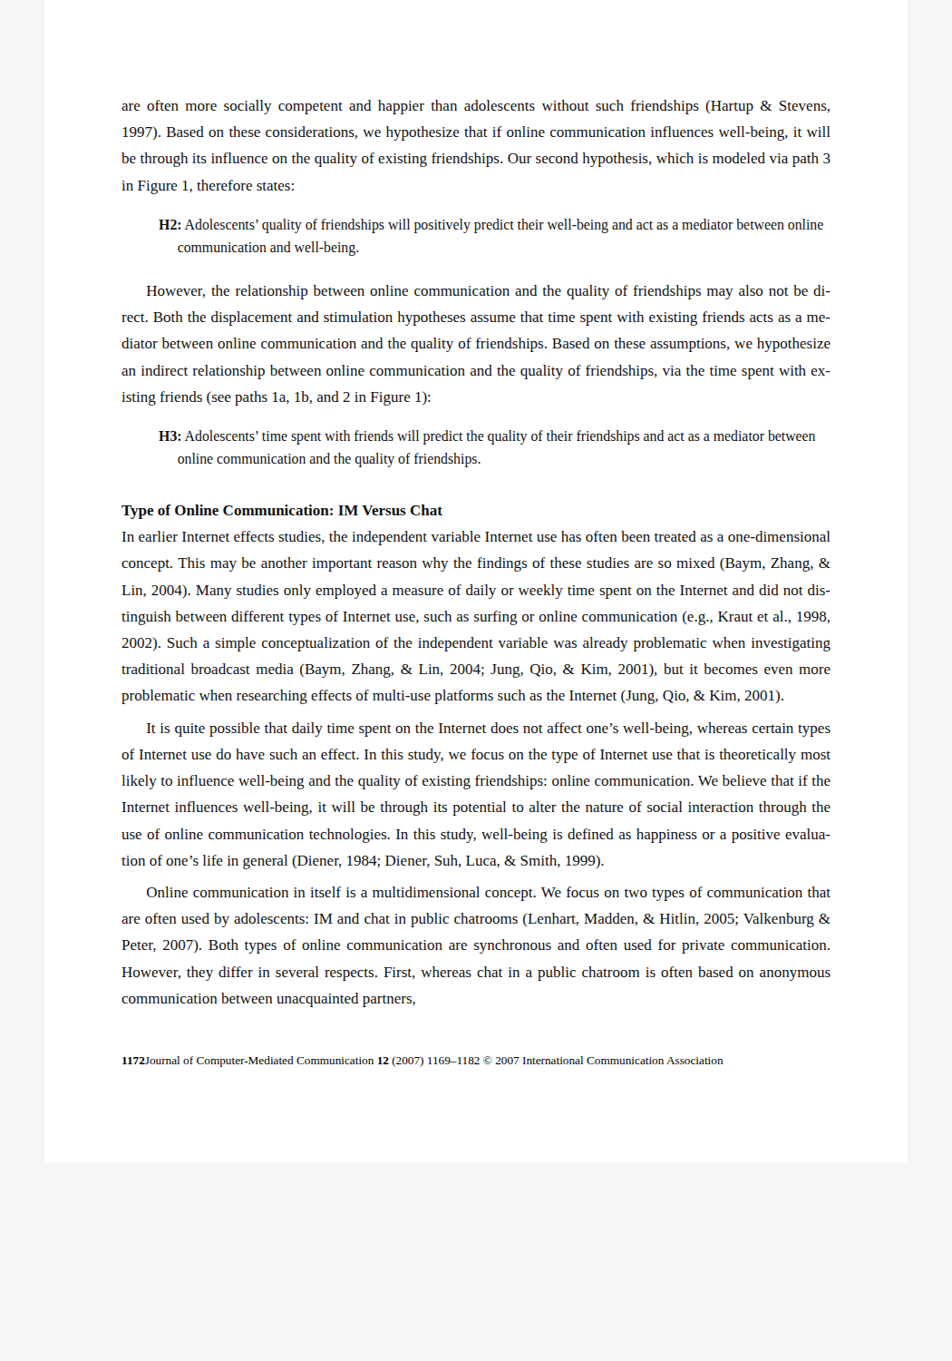are often more socially competent and happier than adolescents without such friendships (Hartup & Stevens, 1997). Based on these considerations, we hypothesize that if online communication influences well-being, it will be through its influence on the quality of existing friendships. Our second hypothesis, which is modeled via path 3 in Figure 1, therefore states:
H2: Adolescents’ quality of friendships will positively predict their well-being and act as a mediator between online communication and well-being.
However, the relationship between online communication and the quality of friendships may also not be direct. Both the displacement and stimulation hypotheses assume that time spent with existing friends acts as a mediator between online communication and the quality of friendships. Based on these assumptions, we hypothesize an indirect relationship between online communication and the quality of friendships, via the time spent with existing friends (see paths 1a, 1b, and 2 in Figure 1):
H3: Adolescents’ time spent with friends will predict the quality of their friendships and act as a mediator between online communication and the quality of friendships.
Type of Online Communication: IM Versus Chat
In earlier Internet effects studies, the independent variable Internet use has often been treated as a one-dimensional concept. This may be another important reason why the findings of these studies are so mixed (Baym, Zhang, & Lin, 2004). Many studies only employed a measure of daily or weekly time spent on the Internet and did not distinguish between different types of Internet use, such as surfing or online communication (e.g., Kraut et al., 1998, 2002). Such a simple conceptualization of the independent variable was already problematic when investigating traditional broadcast media (Baym, Zhang, & Lin, 2004; Jung, Qio, & Kim, 2001), but it becomes even more problematic when researching effects of multi-use platforms such as the Internet (Jung, Qio, & Kim, 2001).
It is quite possible that daily time spent on the Internet does not affect one’s well-being, whereas certain types of Internet use do have such an effect. In this study, we focus on the type of Internet use that is theoretically most likely to influence well-being and the quality of existing friendships: online communication. We believe that if the Internet influences well-being, it will be through its potential to alter the nature of social interaction through the use of online communication technologies. In this study, well-being is defined as happiness or a positive evaluation of one’s life in general (Diener, 1984; Diener, Suh, Luca, & Smith, 1999).
Online communication in itself is a multidimensional concept. We focus on two types of communication that are often used by adolescents: IM and chat in public chatrooms (Lenhart, Madden, & Hitlin, 2005; Valkenburg & Peter, 2007). Both types of online communication are synchronous and often used for private communication. However, they differ in several respects. First, whereas chat in a public chatroom is often based on anonymous communication between unacquainted partners,
1172 Journal of Computer-Mediated Communication 12 (2007) 1169–1182 © 2007 International Communication Association